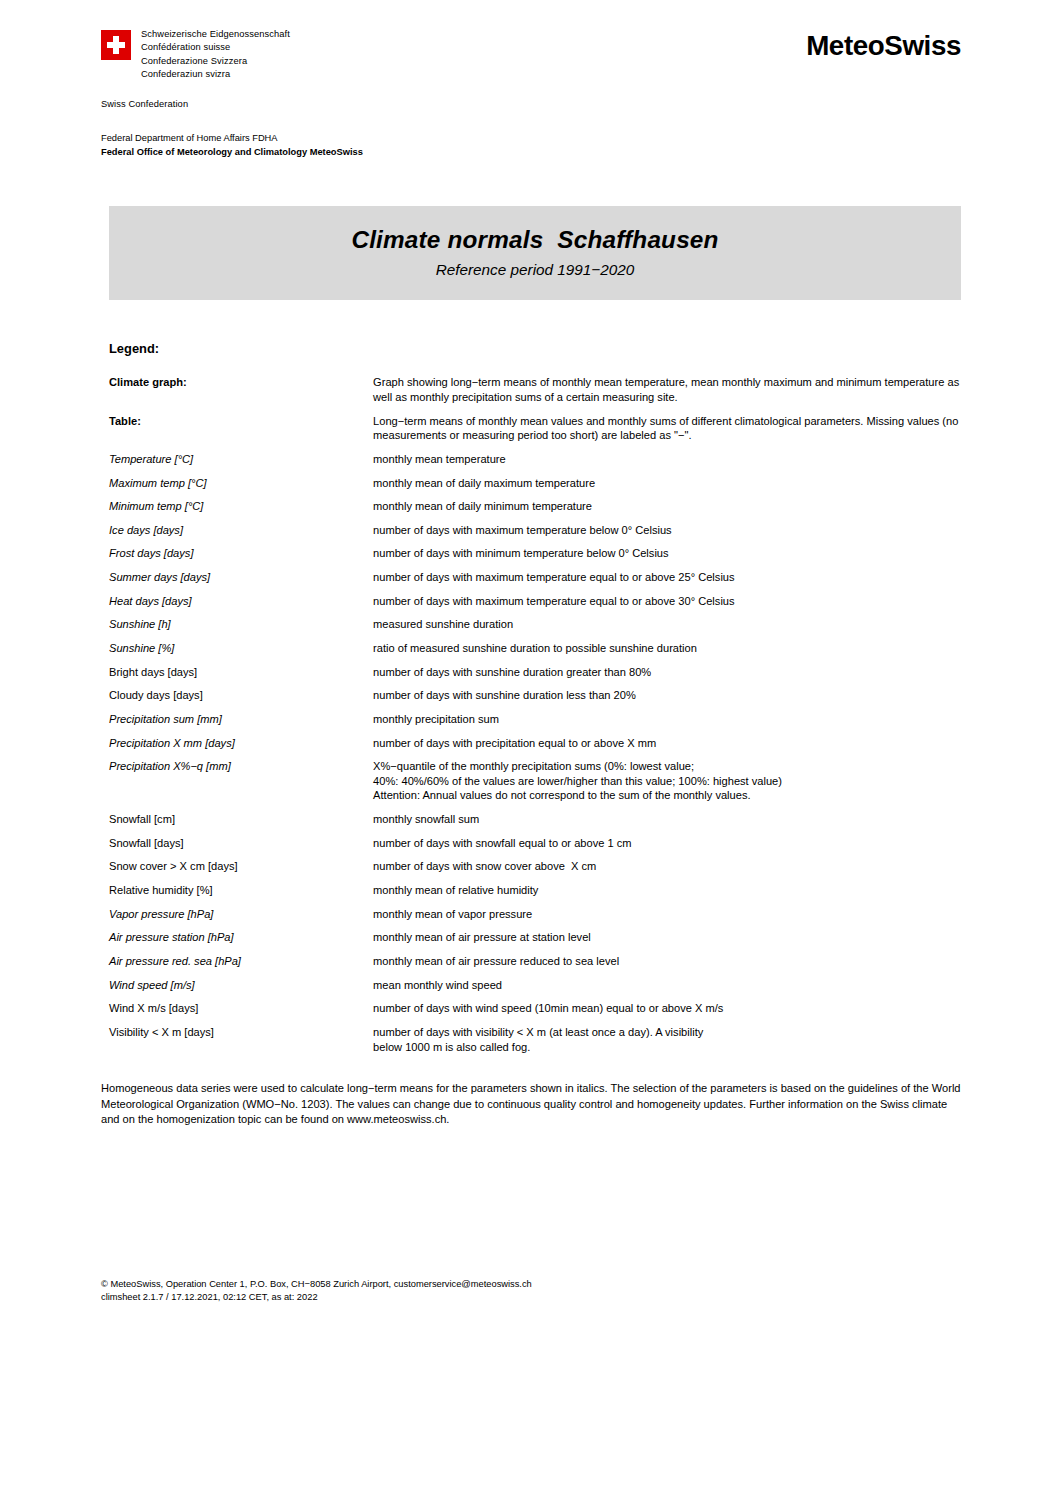Schweizerische Eidgenossenschaft
Confédération suisse
Confederazione Svizzera
Confederaziun svizra
MeteoSwiss
Swiss Confederation
Federal Department of Home Affairs FDHA
Federal Office of Meteorology and Climatology MeteoSwiss
Climate normals Schaffhausen
Reference period 1991−2020
Legend:
| Climate graph: | Graph showing long−term means of monthly mean temperature, mean monthly maximum and minimum temperature as well as monthly precipitation sums of a certain measuring site. |
| Table: | Long−term means of monthly mean values and monthly sums of different climatological parameters. Missing values (no measurements or measuring period too short) are labeled as "−". |
| Temperature [°C] | monthly mean temperature |
| Maximum temp [°C] | monthly mean of daily maximum temperature |
| Minimum temp [°C] | monthly mean of daily minimum temperature |
| Ice days [days] | number of days with maximum temperature below 0° Celsius |
| Frost days [days] | number of days with minimum temperature below 0° Celsius |
| Summer days [days] | number of days with maximum temperature equal to or above 25° Celsius |
| Heat days [days] | number of days with maximum temperature equal to or above 30° Celsius |
| Sunshine [h] | measured sunshine duration |
| Sunshine [%] | ratio of measured sunshine duration to possible sunshine duration |
| Bright days [days] | number of days with sunshine duration greater than 80% |
| Cloudy days [days] | number of days with sunshine duration less than 20% |
| Precipitation sum [mm] | monthly precipitation sum |
| Precipitation X mm [days] | number of days with precipitation equal to or above X mm |
| Precipitation X%−q [mm] | X%−quantile of the monthly precipitation sums (0%: lowest value; 40%: 40%/60% of the values are lower/higher than this value; 100%: highest value) Attention: Annual values do not correspond to the sum of the monthly values. |
| Snowfall [cm] | monthly snowfall sum |
| Snowfall [days] | number of days with snowfall equal to or above 1 cm |
| Snow cover > X cm [days] | number of days with snow cover above X cm |
| Relative humidity [%] | monthly mean of relative humidity |
| Vapor pressure [hPa] | monthly mean of vapor pressure |
| Air pressure station [hPa] | monthly mean of air pressure at station level |
| Air pressure red. sea [hPa] | monthly mean of air pressure reduced to sea level |
| Wind speed [m/s] | mean monthly wind speed |
| Wind X m/s [days] | number of days with wind speed (10min mean) equal to or above X m/s |
| Visibility < X m [days] | number of days with visibility < X m (at least once a day). A visibility below 1000 m is also called fog. |
Homogeneous data series were used to calculate long−term means for the parameters shown in italics. The selection of the parameters is based on the guidelines of the World Meteorological Organization (WMO−No. 1203). The values can change due to continuous quality control and homogeneity updates. Further information on the Swiss climate and on the homogenization topic can be found on www.meteoswiss.ch.
© MeteoSwiss, Operation Center 1, P.O. Box, CH−8058 Zurich Airport, customerservice@meteoswiss.ch
climsheet 2.1.7 / 17.12.2021, 02:12 CET, as at: 2022